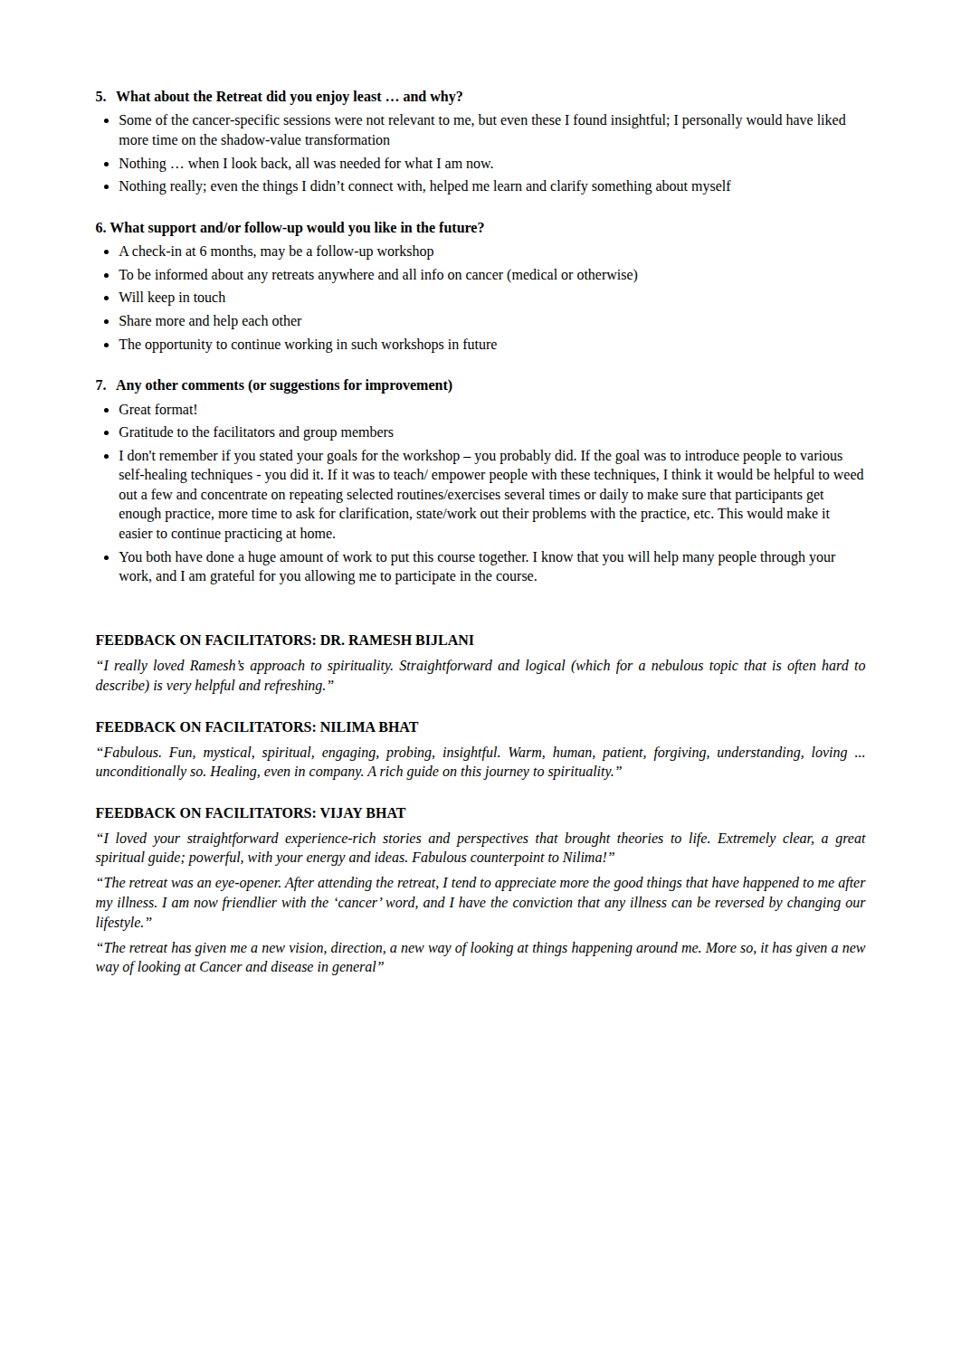5. What about the Retreat did you enjoy least … and why?
Some of the cancer-specific sessions were not relevant to me, but even these I found insightful; I personally would have liked more time on the shadow-value transformation
Nothing … when I look back, all was needed for what I am now.
Nothing really; even the things I didn’t connect with, helped me learn and clarify something about myself
6. What support and/or follow-up would you like in the future?
A check-in at 6 months, may be a follow-up workshop
To be informed about any retreats anywhere and all info on cancer (medical or otherwise)
Will keep in touch
Share more and help each other
The opportunity to continue working in such workshops in future
7. Any other comments (or suggestions for improvement)
Great format!
Gratitude to the facilitators and group members
I don't remember if you stated your goals for the workshop – you probably did. If the goal was to introduce people to various self-healing techniques - you did it. If it was to teach/ empower people with these techniques, I think it would be helpful to weed out a few and concentrate on repeating selected routines/exercises several times or daily to make sure that participants get enough practice, more time to ask for clarification, state/work out their problems with the practice, etc. This would make it easier to continue practicing at home.
You both have done a huge amount of work to put this course together. I know that you will help many people through your work, and I am grateful for you allowing me to participate in the course.
FEEDBACK ON FACILITATORS: DR. RAMESH BIJLANI
“I really loved Ramesh’s approach to spirituality. Straightforward and logical (which for a nebulous topic that is often hard to describe) is very helpful and refreshing.”
FEEDBACK ON FACILITATORS: NILIMA BHAT
“Fabulous. Fun, mystical, spiritual, engaging, probing, insightful. Warm, human, patient, forgiving, understanding, loving ... unconditionally so. Healing, even in company. A rich guide on this journey to spirituality.”
FEEDBACK ON FACILITATORS: VIJAY BHAT
“I loved your straightforward experience-rich stories and perspectives that brought theories to life. Extremely clear, a great spiritual guide; powerful, with your energy and ideas. Fabulous counterpoint to Nilima!”
“The retreat was an eye-opener. After attending the retreat, I tend to appreciate more the good things that have happened to me after my illness. I am now friendlier with the ‘cancer’ word, and I have the conviction that any illness can be reversed by changing our lifestyle.”
“The retreat has given me a new vision, direction, a new way of looking at things happening around me. More so, it has given a new way of looking at Cancer and disease in general”